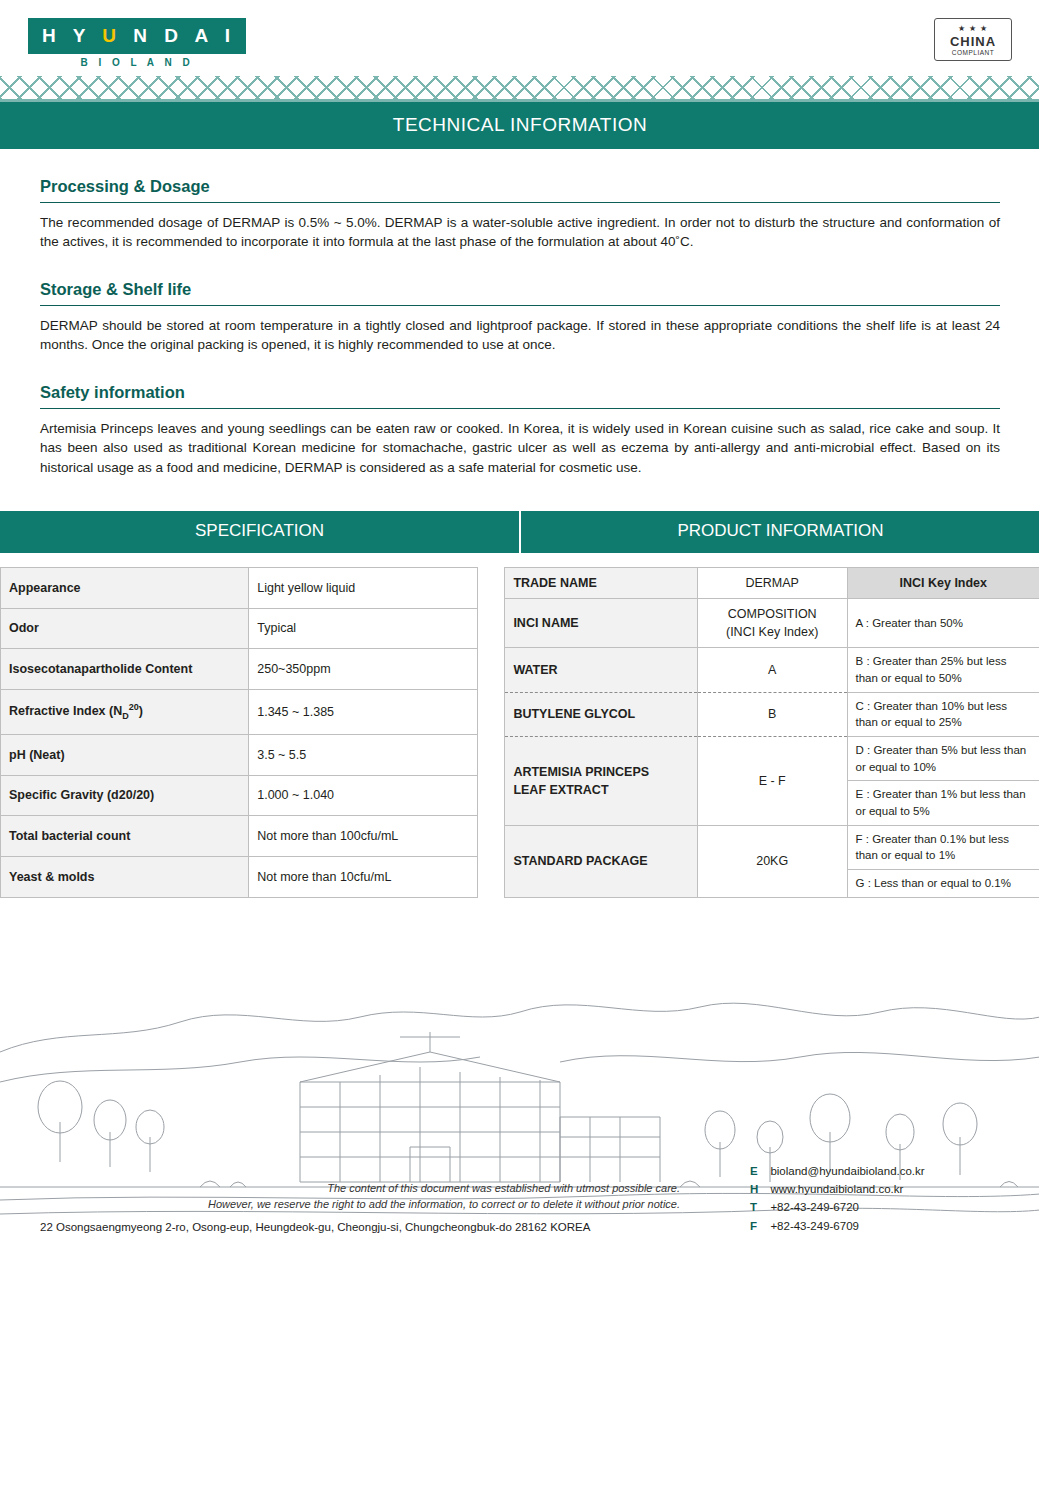H Y U N D A I
B I O L A N D
★ ★ ★ CHINA COMPLIANT
TECHNICAL INFORMATION
Processing & Dosage
The recommended dosage of DERMAP is 0.5% ~ 5.0%. DERMAP is a water-soluble active ingredient. In order not to disturb the structure and conformation of the actives, it is recommended to incorporate it into formula at the last phase of the formulation at about 40˚C.
Storage & Shelf life
DERMAP should be stored at room temperature in a tightly closed and lightproof package. If stored in these appropriate conditions the shelf life is at least 24 months. Once the original packing is opened, it is highly recommended to use at once.
Safety information
Artemisia Princeps leaves and young seedlings can be eaten raw or cooked. In Korea, it is widely used in Korean cuisine such as salad, rice cake and soup. It has been also used as traditional Korean medicine for stomachache, gastric ulcer as well as eczema by anti-allergy and anti-microbial effect. Based on its historical usage as a food and medicine, DERMAP is considered as a safe material for cosmetic use.
SPECIFICATION
PRODUCT INFORMATION
| Appearance | Light yellow liquid |
| Odor | Typical |
| Isosecotanapartholide Content | 250~350ppm |
| Refractive Index (N D 20 ) | 1.345 ~ 1.385 |
| pH (Neat) | 3.5 ~ 5.5 |
| Specific Gravity (d20/20) | 1.000 ~ 1.040 |
| Total bacterial count | Not more than 100cfu/mL |
| Yeast & molds | Not more than 10cfu/mL |
| TRADE NAME | DERMAP | INCI Key Index |
| INCI NAME | COMPOSITION (INCI Key Index) |
| A : Greater than 50% |
| WATER | A | B : Greater than 25% but less than or equal to 50% |
| BUTYLENE GLYCOL | B | C : Greater than 10% but less than or equal to 25% |
| ARTEMISIA PRINCEPS LEAF EXTRACT | E - F | D : Greater than 5% but less than or equal to 10% |
| E : Greater than 1% but less than or equal to 5% |
| STANDARD PACKAGE | 20KG | F : Greater than 0.1% but less than or equal to 1% |
| G : Less than or equal to 0.1% |
The content of this document was established with utmost possible care.
However, we reserve the right to add the information, to correct or to delete it without prior notice.
22 Osongsaengmyeong 2-ro, Osong-eup, Heungdeok-gu, Cheongju-si, Chungcheongbuk-do 28162 KOREA
E bioland@hyundaibioland.co.kr
H www.hyundaibioland.co.kr
T +82-43-249-6720
F +82-43-249-6709